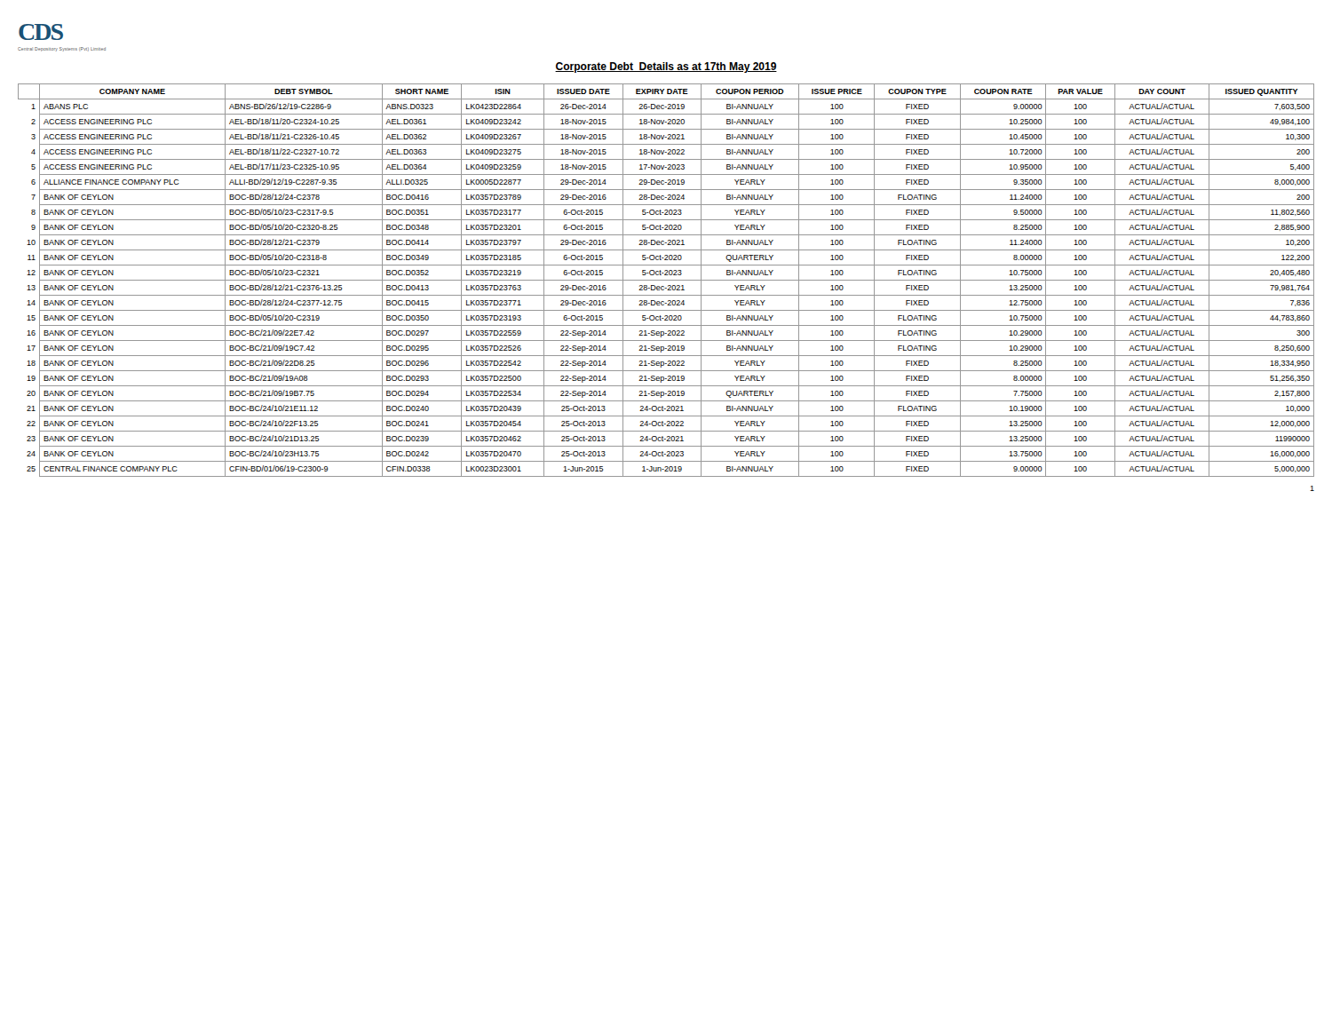CDS
Central Depository Systems (Pvt) Limited
Corporate Debt Details as at 17th May 2019
| | COMPANY NAME | DEBT SYMBOL | SHORT NAME | ISIN | ISSUED DATE | EXPIRY DATE | COUPON PERIOD | ISSUE PRICE | COUPON TYPE | COUPON RATE | PAR VALUE | DAY COUNT | ISSUED QUANTITY |
| --- | --- | --- | --- | --- | --- | --- | --- | --- | --- | --- | --- | --- | --- |
| 1 | ABANS PLC | ABNS-BD/26/12/19-C2286-9 | ABNS.D0323 | LK0423D22864 | 26-Dec-2014 | 26-Dec-2019 | BI-ANNUALY | 100 | FIXED | 9.00000 | 100 | ACTUAL/ACTUAL | 7,603,500 |
| 2 | ACCESS ENGINEERING PLC | AEL-BD/18/11/20-C2324-10.25 | AEL.D0361 | LK0409D23242 | 18-Nov-2015 | 18-Nov-2020 | BI-ANNUALY | 100 | FIXED | 10.25000 | 100 | ACTUAL/ACTUAL | 49,984,100 |
| 3 | ACCESS ENGINEERING PLC | AEL-BD/18/11/21-C2326-10.45 | AEL.D0362 | LK0409D23267 | 18-Nov-2015 | 18-Nov-2021 | BI-ANNUALY | 100 | FIXED | 10.45000 | 100 | ACTUAL/ACTUAL | 10,300 |
| 4 | ACCESS ENGINEERING PLC | AEL-BD/18/11/22-C2327-10.72 | AEL.D0363 | LK0409D23275 | 18-Nov-2015 | 18-Nov-2022 | BI-ANNUALY | 100 | FIXED | 10.72000 | 100 | ACTUAL/ACTUAL | 200 |
| 5 | ACCESS ENGINEERING PLC | AEL-BD/17/11/23-C2325-10.95 | AEL.D0364 | LK0409D23259 | 18-Nov-2015 | 17-Nov-2023 | BI-ANNUALY | 100 | FIXED | 10.95000 | 100 | ACTUAL/ACTUAL | 5,400 |
| 6 | ALLIANCE FINANCE COMPANY PLC | ALLI-BD/29/12/19-C2287-9.35 | ALLI.D0325 | LK0005D22877 | 29-Dec-2014 | 29-Dec-2019 | YEARLY | 100 | FIXED | 9.35000 | 100 | ACTUAL/ACTUAL | 8,000,000 |
| 7 | BANK OF CEYLON | BOC-BD/28/12/24-C2378 | BOC.D0416 | LK0357D23789 | 29-Dec-2016 | 28-Dec-2024 | BI-ANNUALY | 100 | FLOATING | 11.24000 | 100 | ACTUAL/ACTUAL | 200 |
| 8 | BANK OF CEYLON | BOC-BD/05/10/23-C2317-9.5 | BOC.D0351 | LK0357D23177 | 6-Oct-2015 | 5-Oct-2023 | YEARLY | 100 | FIXED | 9.50000 | 100 | ACTUAL/ACTUAL | 11,802,560 |
| 9 | BANK OF CEYLON | BOC-BD/05/10/20-C2320-8.25 | BOC.D0348 | LK0357D23201 | 6-Oct-2015 | 5-Oct-2020 | YEARLY | 100 | FIXED | 8.25000 | 100 | ACTUAL/ACTUAL | 2,885,900 |
| 10 | BANK OF CEYLON | BOC-BD/28/12/21-C2379 | BOC.D0414 | LK0357D23797 | 29-Dec-2016 | 28-Dec-2021 | BI-ANNUALY | 100 | FLOATING | 11.24000 | 100 | ACTUAL/ACTUAL | 10,200 |
| 11 | BANK OF CEYLON | BOC-BD/05/10/20-C2318-8 | BOC.D0349 | LK0357D23185 | 6-Oct-2015 | 5-Oct-2020 | QUARTERLY | 100 | FIXED | 8.00000 | 100 | ACTUAL/ACTUAL | 122,200 |
| 12 | BANK OF CEYLON | BOC-BD/05/10/23-C2321 | BOC.D0352 | LK0357D23219 | 6-Oct-2015 | 5-Oct-2023 | BI-ANNUALY | 100 | FLOATING | 10.75000 | 100 | ACTUAL/ACTUAL | 20,405,480 |
| 13 | BANK OF CEYLON | BOC-BD/28/12/21-C2376-13.25 | BOC.D0413 | LK0357D23763 | 29-Dec-2016 | 28-Dec-2021 | YEARLY | 100 | FIXED | 13.25000 | 100 | ACTUAL/ACTUAL | 79,981,764 |
| 14 | BANK OF CEYLON | BOC-BD/28/12/24-C2377-12.75 | BOC.D0415 | LK0357D23771 | 29-Dec-2016 | 28-Dec-2024 | YEARLY | 100 | FIXED | 12.75000 | 100 | ACTUAL/ACTUAL | 7,836 |
| 15 | BANK OF CEYLON | BOC-BD/05/10/20-C2319 | BOC.D0350 | LK0357D23193 | 6-Oct-2015 | 5-Oct-2020 | BI-ANNUALY | 100 | FLOATING | 10.75000 | 100 | ACTUAL/ACTUAL | 44,783,860 |
| 16 | BANK OF CEYLON | BOC-BC/21/09/22E7.42 | BOC.D0297 | LK0357D22559 | 22-Sep-2014 | 21-Sep-2022 | BI-ANNUALY | 100 | FLOATING | 10.29000 | 100 | ACTUAL/ACTUAL | 300 |
| 17 | BANK OF CEYLON | BOC-BC/21/09/19C7.42 | BOC.D0295 | LK0357D22526 | 22-Sep-2014 | 21-Sep-2019 | BI-ANNUALY | 100 | FLOATING | 10.29000 | 100 | ACTUAL/ACTUAL | 8,250,600 |
| 18 | BANK OF CEYLON | BOC-BC/21/09/22D8.25 | BOC.D0296 | LK0357D22542 | 22-Sep-2014 | 21-Sep-2022 | YEARLY | 100 | FIXED | 8.25000 | 100 | ACTUAL/ACTUAL | 18,334,950 |
| 19 | BANK OF CEYLON | BOC-BC/21/09/19A08 | BOC.D0293 | LK0357D22500 | 22-Sep-2014 | 21-Sep-2019 | YEARLY | 100 | FIXED | 8.00000 | 100 | ACTUAL/ACTUAL | 51,256,350 |
| 20 | BANK OF CEYLON | BOC-BC/21/09/19B7.75 | BOC.D0294 | LK0357D22534 | 22-Sep-2014 | 21-Sep-2019 | QUARTERLY | 100 | FIXED | 7.75000 | 100 | ACTUAL/ACTUAL | 2,157,800 |
| 21 | BANK OF CEYLON | BOC-BC/24/10/21E11.12 | BOC.D0240 | LK0357D20439 | 25-Oct-2013 | 24-Oct-2021 | BI-ANNUALY | 100 | FLOATING | 10.19000 | 100 | ACTUAL/ACTUAL | 10,000 |
| 22 | BANK OF CEYLON | BOC-BC/24/10/22F13.25 | BOC.D0241 | LK0357D20454 | 25-Oct-2013 | 24-Oct-2022 | YEARLY | 100 | FIXED | 13.25000 | 100 | ACTUAL/ACTUAL | 12,000,000 |
| 23 | BANK OF CEYLON | BOC-BC/24/10/21D13.25 | BOC.D0239 | LK0357D20462 | 25-Oct-2013 | 24-Oct-2021 | YEARLY | 100 | FIXED | 13.25000 | 100 | ACTUAL/ACTUAL | 11990000 |
| 24 | BANK OF CEYLON | BOC-BC/24/10/23H13.75 | BOC.D0242 | LK0357D20470 | 25-Oct-2013 | 24-Oct-2023 | YEARLY | 100 | FIXED | 13.75000 | 100 | ACTUAL/ACTUAL | 16,000,000 |
| 25 | CENTRAL FINANCE COMPANY PLC | CFIN-BD/01/06/19-C2300-9 | CFIN.D0338 | LK0023D23001 | 1-Jun-2015 | 1-Jun-2019 | BI-ANNUALY | 100 | FIXED | 9.00000 | 100 | ACTUAL/ACTUAL | 5,000,000 |
1